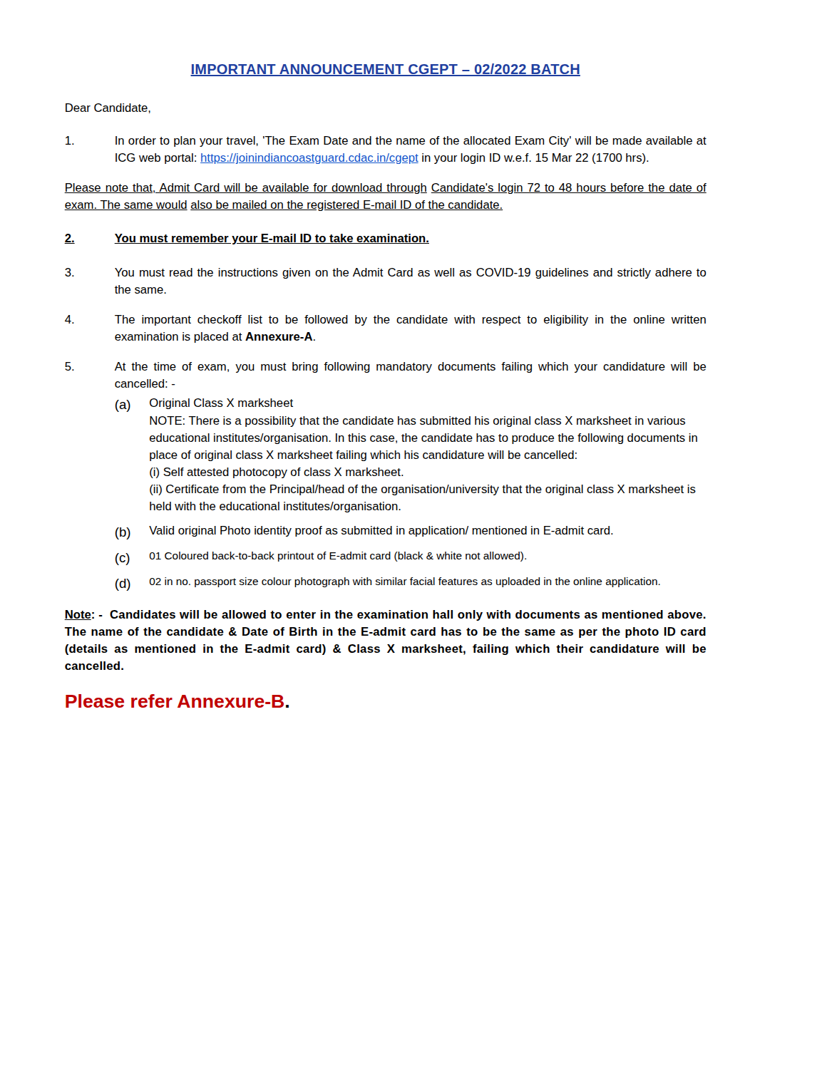IMPORTANT ANNOUNCEMENT CGEPT – 02/2022 BATCH
Dear Candidate,
1.
In order to plan your travel, 'The Exam Date and the name of the allocated Exam City' will be made available at ICG web portal: https://joinindiancoastguard.cdac.in/cgept in your login ID w.e.f. 15 Mar 22 (1700 hrs).
Please note that, Admit Card will be available for download through Candidate's login 72 to 48 hours before the date of exam. The same would also be mailed on the registered E-mail ID of the candidate.
2.
You must remember your E-mail ID to take examination.
3.
You must read the instructions given on the Admit Card as well as COVID-19 guidelines and strictly adhere to the same.
4.
The important checkoff list to be followed by the candidate with respect to eligibility in the online written examination is placed at Annexure-A.
5.
At the time of exam, you must bring following mandatory documents failing which your candidature will be cancelled: -
(a) Original Class X marksheet
NOTE: There is a possibility that the candidate has submitted his original class X marksheet in various educational institutes/organisation. In this case, the candidate has to produce the following documents in place of original class X marksheet failing which his candidature will be cancelled:
(i) Self attested photocopy of class X marksheet.
(ii) Certificate from the Principal/head of the organisation/university that the original class X marksheet is held with the educational institutes/organisation.
(b) Valid original Photo identity proof as submitted in application/ mentioned in E-admit card.
(c) 01 Coloured back-to-back printout of E-admit card (black & white not allowed).
(d) 02 in no. passport size colour photograph with similar facial features as uploaded in the online application.
Note: - Candidates will be allowed to enter in the examination hall only with documents as mentioned above. The name of the candidate & Date of Birth in the E-admit card has to be the same as per the photo ID card (details as mentioned in the E-admit card) & Class X marksheet, failing which their candidature will be cancelled.
Please refer Annexure-B.